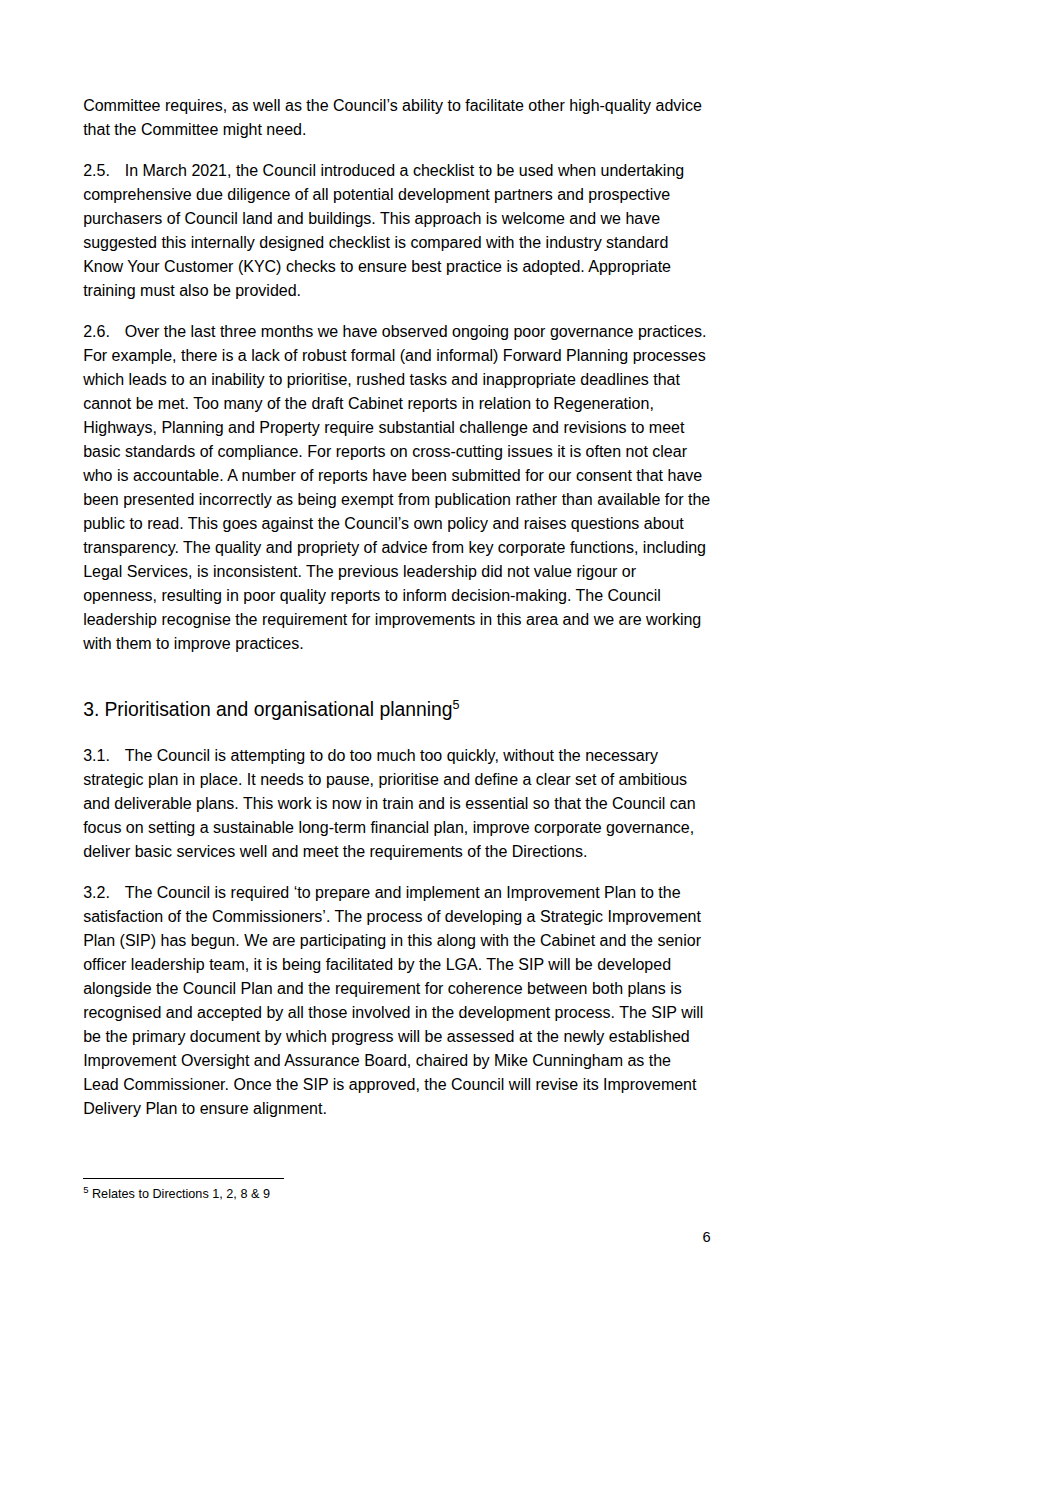Committee requires, as well as the Council’s ability to facilitate other high-quality advice that the Committee might need.
2.5. In March 2021, the Council introduced a checklist to be used when undertaking comprehensive due diligence of all potential development partners and prospective purchasers of Council land and buildings. This approach is welcome and we have suggested this internally designed checklist is compared with the industry standard Know Your Customer (KYC) checks to ensure best practice is adopted. Appropriate training must also be provided.
2.6. Over the last three months we have observed ongoing poor governance practices. For example, there is a lack of robust formal (and informal) Forward Planning processes which leads to an inability to prioritise, rushed tasks and inappropriate deadlines that cannot be met. Too many of the draft Cabinet reports in relation to Regeneration, Highways, Planning and Property require substantial challenge and revisions to meet basic standards of compliance. For reports on cross-cutting issues it is often not clear who is accountable. A number of reports have been submitted for our consent that have been presented incorrectly as being exempt from publication rather than available for the public to read. This goes against the Council’s own policy and raises questions about transparency. The quality and propriety of advice from key corporate functions, including Legal Services, is inconsistent. The previous leadership did not value rigour or openness, resulting in poor quality reports to inform decision-making. The Council leadership recognise the requirement for improvements in this area and we are working with them to improve practices.
3. Prioritisation and organisational planning5
3.1. The Council is attempting to do too much too quickly, without the necessary strategic plan in place. It needs to pause, prioritise and define a clear set of ambitious and deliverable plans. This work is now in train and is essential so that the Council can focus on setting a sustainable long-term financial plan, improve corporate governance, deliver basic services well and meet the requirements of the Directions.
3.2. The Council is required ‘to prepare and implement an Improvement Plan to the satisfaction of the Commissioners’. The process of developing a Strategic Improvement Plan (SIP) has begun. We are participating in this along with the Cabinet and the senior officer leadership team, it is being facilitated by the LGA. The SIP will be developed alongside the Council Plan and the requirement for coherence between both plans is recognised and accepted by all those involved in the development process. The SIP will be the primary document by which progress will be assessed at the newly established Improvement Oversight and Assurance Board, chaired by Mike Cunningham as the Lead Commissioner. Once the SIP is approved, the Council will revise its Improvement Delivery Plan to ensure alignment.
5 Relates to Directions 1, 2, 8 & 9
6